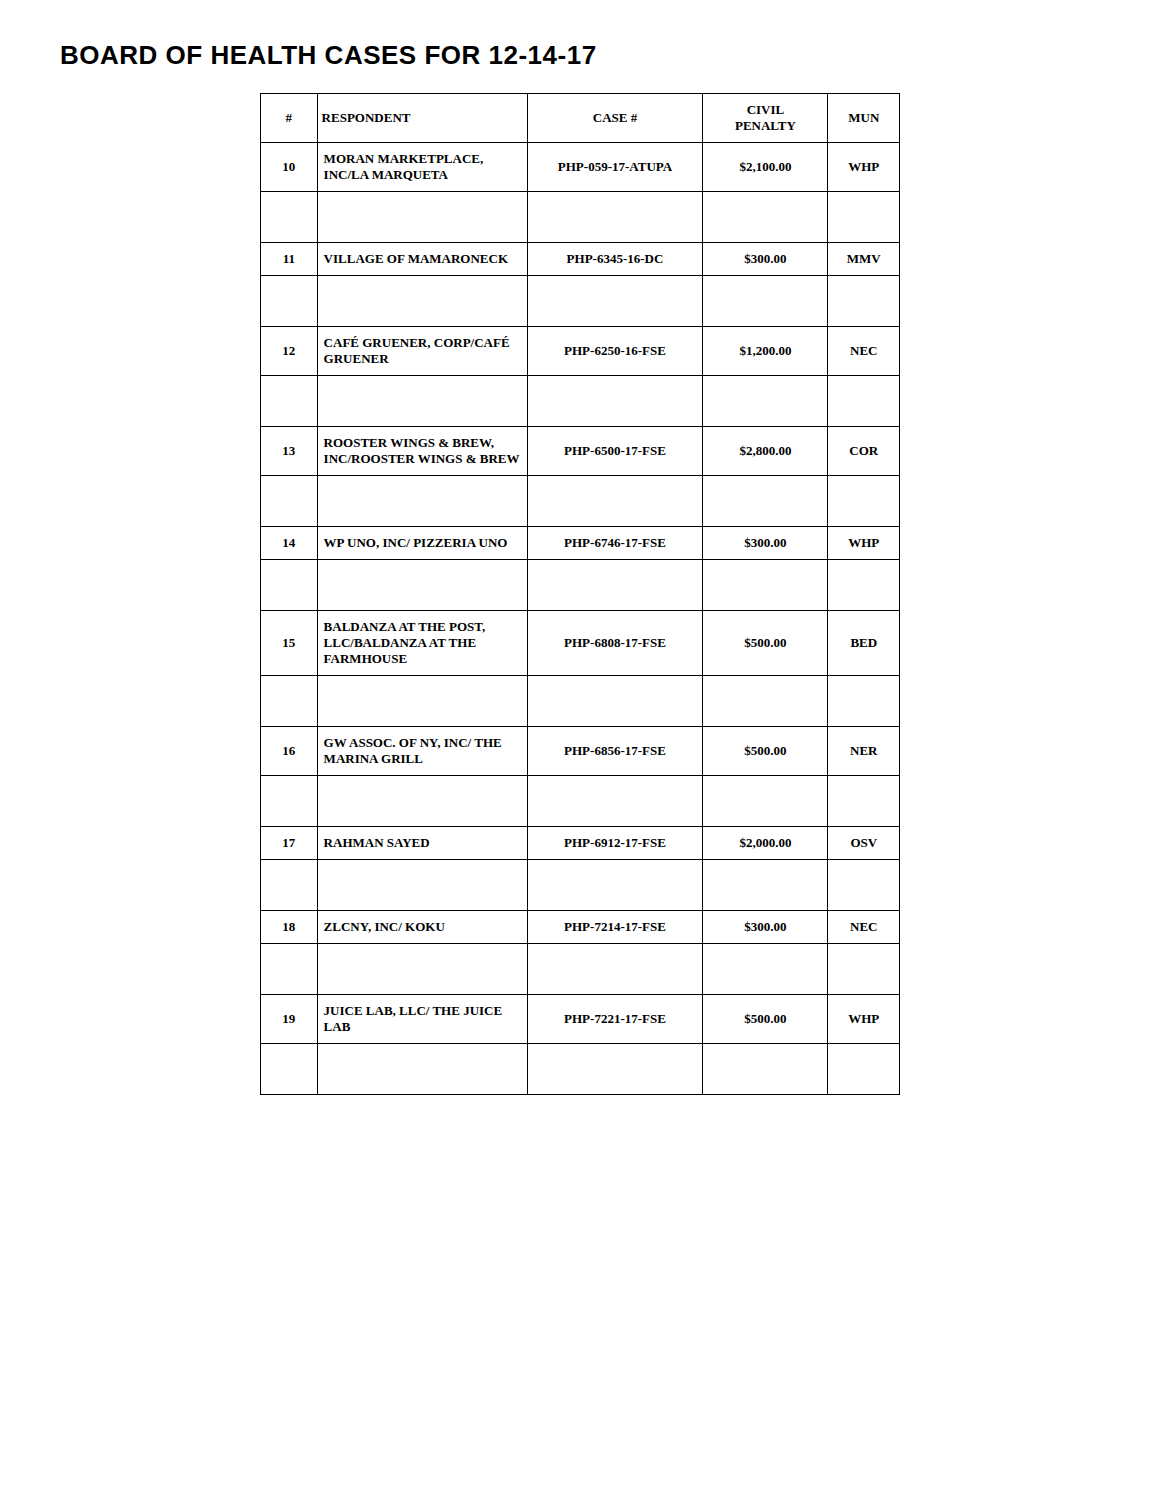BOARD OF HEALTH CASES FOR 12-14-17
| # | RESPONDENT | CASE # | CIVIL PENALTY | MUN |
| --- | --- | --- | --- | --- |
| 10 | MORAN MARKETPLACE, INC/LA MARQUETA | PHP-059-17-ATUPA | $2,100.00 | WHP |
| 11 | VILLAGE OF MAMARONECK | PHP-6345-16-DC | $300.00 | MMV |
| 12 | CAFÉ GRUENER, CORP/CAFÉ GRUENER | PHP-6250-16-FSE | $1,200.00 | NEC |
| 13 | ROOSTER WINGS & BREW, INC/ROOSTER WINGS & BREW | PHP-6500-17-FSE | $2,800.00 | COR |
| 14 | WP UNO, INC/ PIZZERIA UNO | PHP-6746-17-FSE | $300.00 | WHP |
| 15 | BALDANZA AT THE POST, LLC/BALDANZA AT THE FARMHOUSE | PHP-6808-17-FSE | $500.00 | BED |
| 16 | GW ASSOC. OF NY, INC/ THE MARINA GRILL | PHP-6856-17-FSE | $500.00 | NER |
| 17 | RAHMAN SAYED | PHP-6912-17-FSE | $2,000.00 | OSV |
| 18 | ZLCNY, INC/ KOKU | PHP-7214-17-FSE | $300.00 | NEC |
| 19 | JUICE LAB, LLC/ THE JUICE LAB | PHP-7221-17-FSE | $500.00 | WHP |